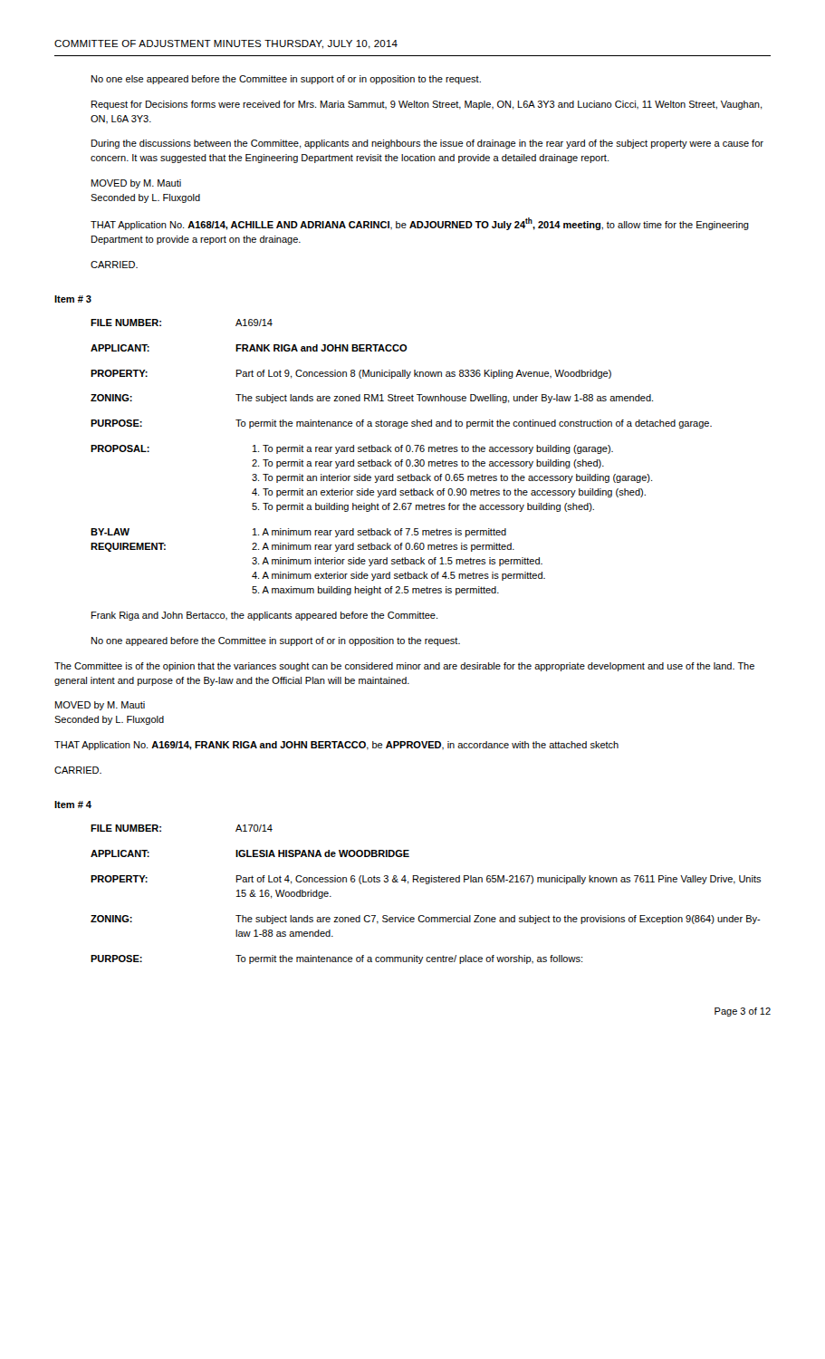COMMITTEE OF ADJUSTMENT MINUTES THURSDAY, JULY 10, 2014
No one else appeared before the Committee in support of or in opposition to the request.
Request for Decisions forms were received for Mrs. Maria Sammut, 9 Welton Street, Maple, ON, L6A 3Y3 and Luciano Cicci, 11 Welton Street, Vaughan, ON, L6A 3Y3.
During the discussions between the Committee, applicants and neighbours the issue of drainage in the rear yard of the subject property were a cause for concern. It was suggested that the Engineering Department revisit the location and provide a detailed drainage report.
MOVED by M. Mauti
Seconded by L. Fluxgold
THAT Application No. A168/14, ACHILLE AND ADRIANA CARINCI, be ADJOURNED TO July 24th, 2014 meeting, to allow time for the Engineering Department to provide a report on the drainage.
CARRIED.
Item # 3
| FILE NUMBER: | A169/14 |
| APPLICANT: | FRANK RIGA and JOHN BERTACCO |
| PROPERTY: | Part of Lot 9, Concession 8 (Municipally known as 8336 Kipling Avenue, Woodbridge) |
| ZONING: | The subject lands are zoned RM1 Street Townhouse Dwelling, under By-law 1-88 as amended. |
| PURPOSE: | To permit the maintenance of a storage shed and to permit the continued construction of a detached garage. |
| PROPOSAL: | 1. To permit a rear yard setback of 0.76 metres to the accessory building (garage). 2. To permit a rear yard setback of 0.30 metres to the accessory building (shed). 3. To permit an interior side yard setback of 0.65 metres to the accessory building (garage). 4. To permit an exterior side yard setback of 0.90 metres to the accessory building (shed). 5. To permit a building height of 2.67 metres for the accessory building (shed). |
| BY-LAW REQUIREMENT: | 1. A minimum rear yard setback of 7.5 metres is permitted 2. A minimum rear yard setback of 0.60 metres is permitted. 3. A minimum interior side yard setback of 1.5 metres is permitted. 4. A minimum exterior side yard setback of 4.5 metres is permitted. 5. A maximum building height of 2.5 metres is permitted. |
Frank Riga and John Bertacco, the applicants appeared before the Committee.
No one appeared before the Committee in support of or in opposition to the request.
The Committee is of the opinion that the variances sought can be considered minor and are desirable for the appropriate development and use of the land. The general intent and purpose of the By-law and the Official Plan will be maintained.
MOVED by M. Mauti
Seconded by L. Fluxgold
THAT Application No. A169/14, FRANK RIGA and JOHN BERTACCO, be APPROVED, in accordance with the attached sketch
CARRIED.
Item # 4
| FILE NUMBER: | A170/14 |
| APPLICANT: | IGLESIA HISPANA de WOODBRIDGE |
| PROPERTY: | Part of Lot 4, Concession 6 (Lots 3 & 4, Registered Plan 65M-2167) municipally known as 7611 Pine Valley Drive, Units 15 & 16, Woodbridge. |
| ZONING: | The subject lands are zoned C7, Service Commercial Zone and subject to the provisions of Exception 9(864) under By-law 1-88 as amended. |
| PURPOSE: | To permit the maintenance of a community centre/ place of worship, as follows: |
Page 3 of 12